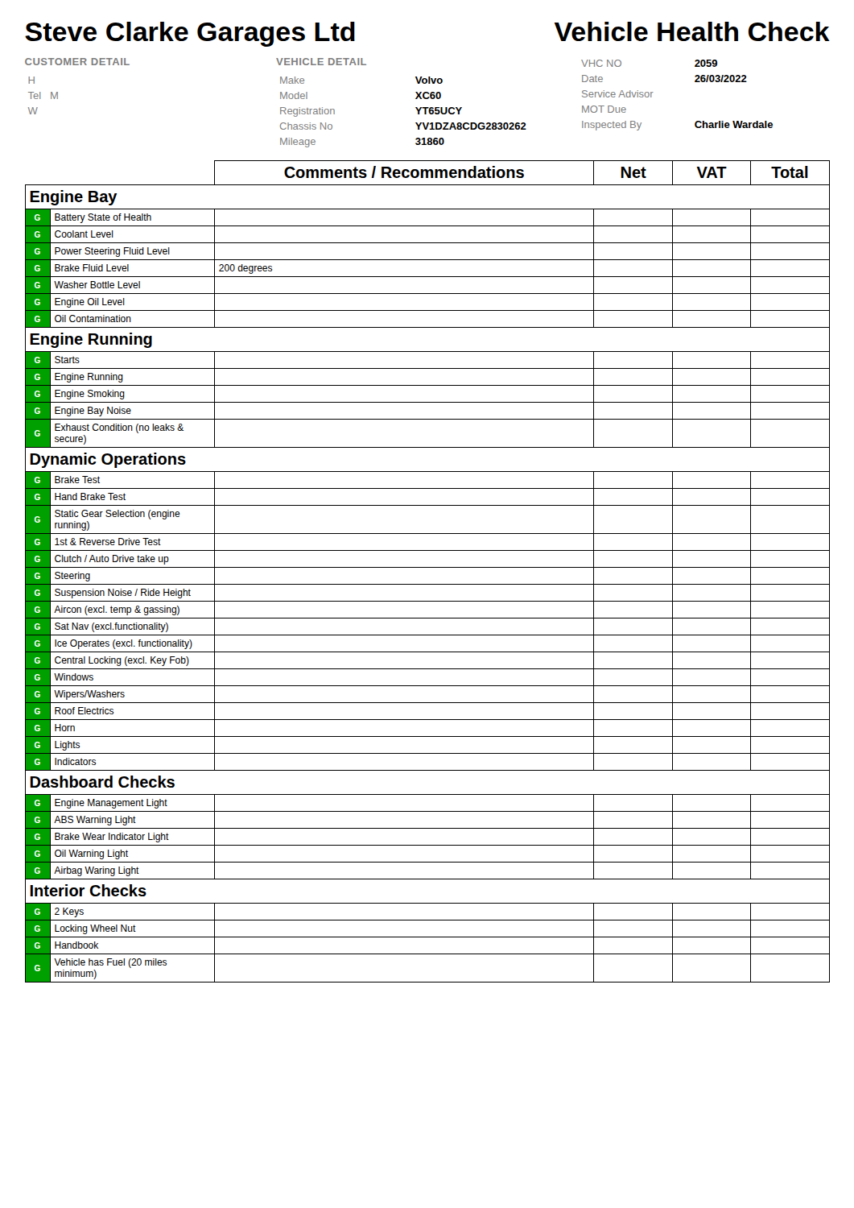Steve Clarke Garages Ltd
Vehicle Health Check
CUSTOMER DETAIL
| H | |
| Tel M | |
| W | |
VEHICLE DETAIL
| Make | Volvo |
| Model | XC60 |
| Registration | YT65UCY |
| Chassis No | YV1DZA8CDG2830262 |
| Mileage | 31860 |
| VHC NO | 2059 |
| Date | 26/03/2022 |
| Service Advisor | |
| MOT Due | |
| Inspected By | Charlie Wardale |
| | | Comments / Recommendations | Net | VAT | Total |
| --- | --- | --- | --- | --- | --- |
| Engine Bay |
| G | Battery State of Health | | | | |
| G | Coolant Level | | | | |
| G | Power Steering Fluid Level | | | | |
| G | Brake Fluid Level | 200 degrees | | | |
| G | Washer Bottle Level | | | | |
| G | Engine Oil Level | | | | |
| G | Oil Contamination | | | | |
| Engine Running |
| G | Starts | | | | |
| G | Engine Running | | | | |
| G | Engine Smoking | | | | |
| G | Engine Bay Noise | | | | |
| G | Exhaust Condition (no leaks & secure) | | | | |
| Dynamic Operations |
| G | Brake Test | | | | |
| G | Hand Brake Test | | | | |
| G | Static Gear Selection (engine running) | | | | |
| G | 1st & Reverse Drive Test | | | | |
| G | Clutch / Auto Drive take up | | | | |
| G | Steering | | | | |
| G | Suspension Noise / Ride Height | | | | |
| G | Aircon (excl. temp & gassing) | | | | |
| G | Sat Nav (excl.functionality) | | | | |
| G | Ice Operates (excl. functionality) | | | | |
| G | Central Locking (excl. Key Fob) | | | | |
| G | Windows | | | | |
| G | Wipers/Washers | | | | |
| G | Roof Electrics | | | | |
| G | Horn | | | | |
| G | Lights | | | | |
| G | Indicators | | | | |
| Dashboard Checks |
| G | Engine Management Light | | | | |
| G | ABS Warning Light | | | | |
| G | Brake Wear Indicator Light | | | | |
| G | Oil Warning Light | | | | |
| G | Airbag Waring Light | | | | |
| Interior Checks |
| G | 2 Keys | | | | |
| G | Locking Wheel Nut | | | | |
| G | Handbook | | | | |
| G | Vehicle has Fuel (20 miles minimum) | | | | |